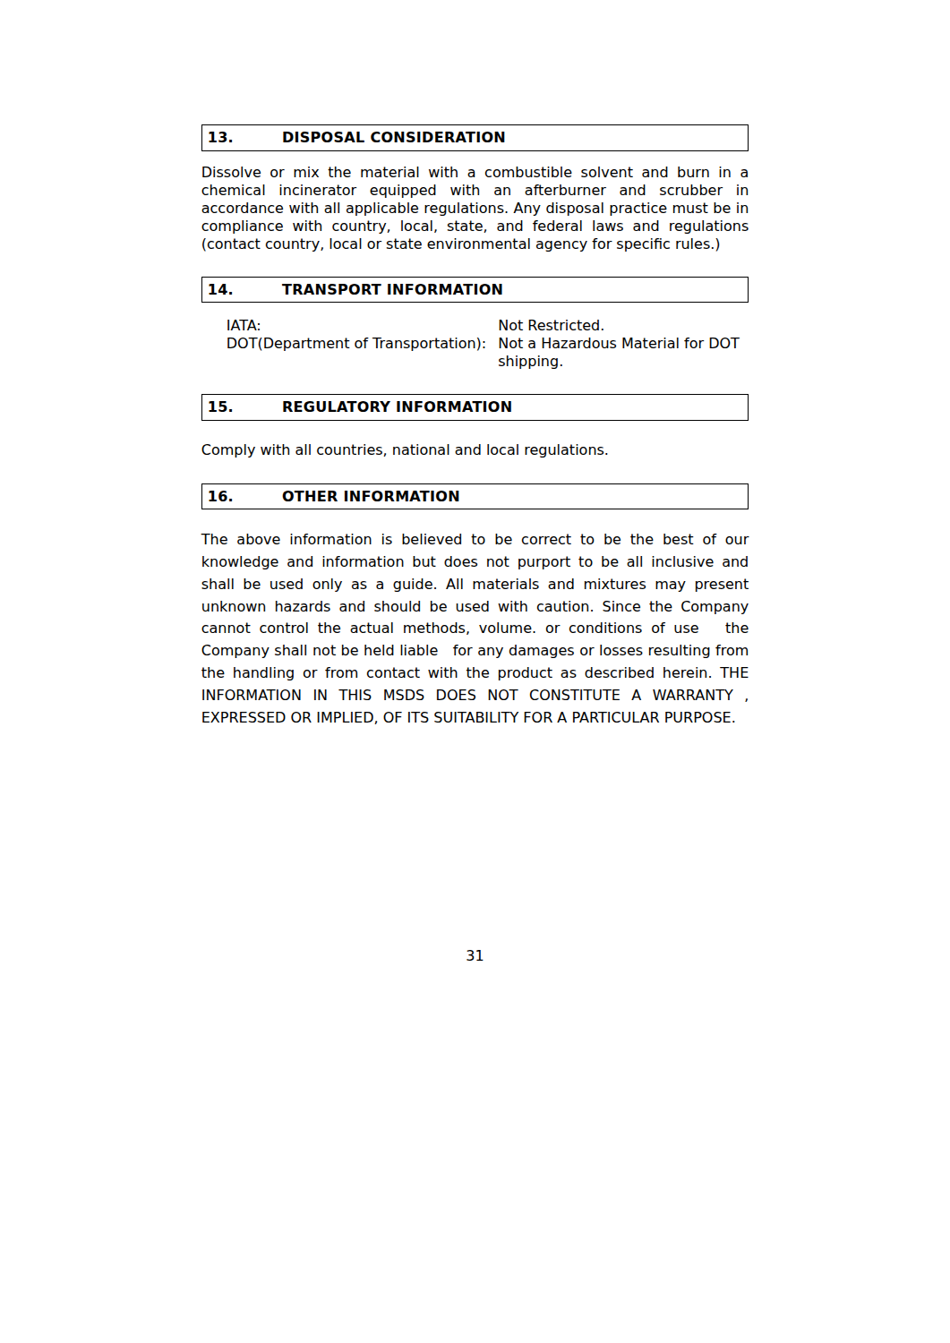13. DISPOSAL CONSIDERATION
Dissolve or mix the material with a combustible solvent and burn in a chemical incinerator equipped with an afterburner and scrubber in accordance with all applicable regulations. Any disposal practice must be in compliance with country, local, state, and federal laws and regulations (contact country, local or state environmental agency for specific rules.)
14. TRANSPORT INFORMATION
| IATA: | Not Restricted. |
| DOT(Department of Transportation): | Not a Hazardous Material for DOT shipping. |
15. REGULATORY INFORMATION
Comply with all countries, national and local regulations.
16. OTHER INFORMATION
The above information is believed to be correct to be the best of our knowledge and information but does not purport to be all inclusive and shall be used only as a guide. All materials and mixtures may present unknown hazards and should be used with caution. Since the Company cannot control the actual methods, volume. or conditions of use the Company shall not be held liable for any damages or losses resulting from the handling or from contact with the product as described herein. THE INFORMATION IN THIS MSDS DOES NOT CONSTITUTE A WARRANTY , EXPRESSED OR IMPLIED, OF ITS SUITABILITY FOR A PARTICULAR PURPOSE.
31